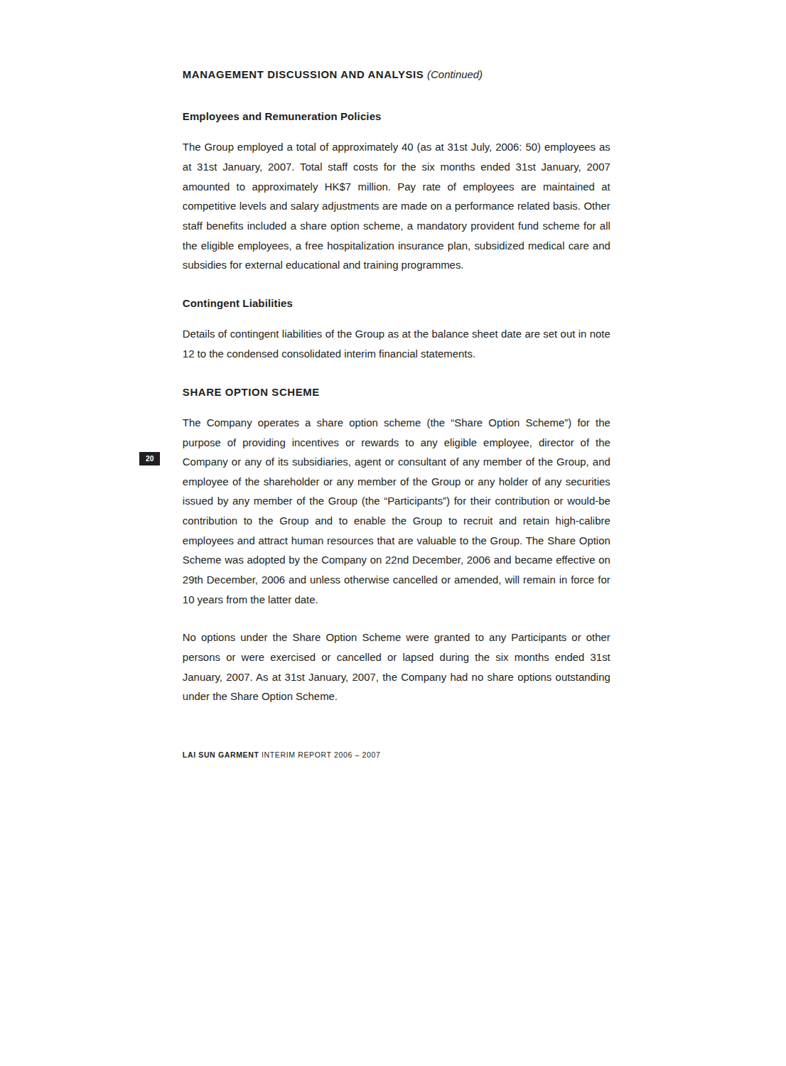20
Management Discussion and Analysis (Continued)
Employees and Remuneration Policies
The Group employed a total of approximately 40 (as at 31st July, 2006: 50) employees as at 31st January, 2007. Total staff costs for the six months ended 31st January, 2007 amounted to approximately HK$7 million. Pay rate of employees are maintained at competitive levels and salary adjustments are made on a performance related basis. Other staff benefits included a share option scheme, a mandatory provident fund scheme for all the eligible employees, a free hospitalization insurance plan, subsidized medical care and subsidies for external educational and training programmes.
Contingent Liabilities
Details of contingent liabilities of the Group as at the balance sheet date are set out in note 12 to the condensed consolidated interim financial statements.
Share Option Scheme
The Company operates a share option scheme (the “Share Option Scheme”) for the purpose of providing incentives or rewards to any eligible employee, director of the Company or any of its subsidiaries, agent or consultant of any member of the Group, and employee of the shareholder or any member of the Group or any holder of any securities issued by any member of the Group (the “Participants”) for their contribution or would-be contribution to the Group and to enable the Group to recruit and retain high-calibre employees and attract human resources that are valuable to the Group. The Share Option Scheme was adopted by the Company on 22nd December, 2006 and became effective on 29th December, 2006 and unless otherwise cancelled or amended, will remain in force for 10 years from the latter date.
No options under the Share Option Scheme were granted to any Participants or other persons or were exercised or cancelled or lapsed during the six months ended 31st January, 2007. As at 31st January, 2007, the Company had no share options outstanding under the Share Option Scheme.
LAI SUN GARMENT INTERIM REPORT 2006 – 2007